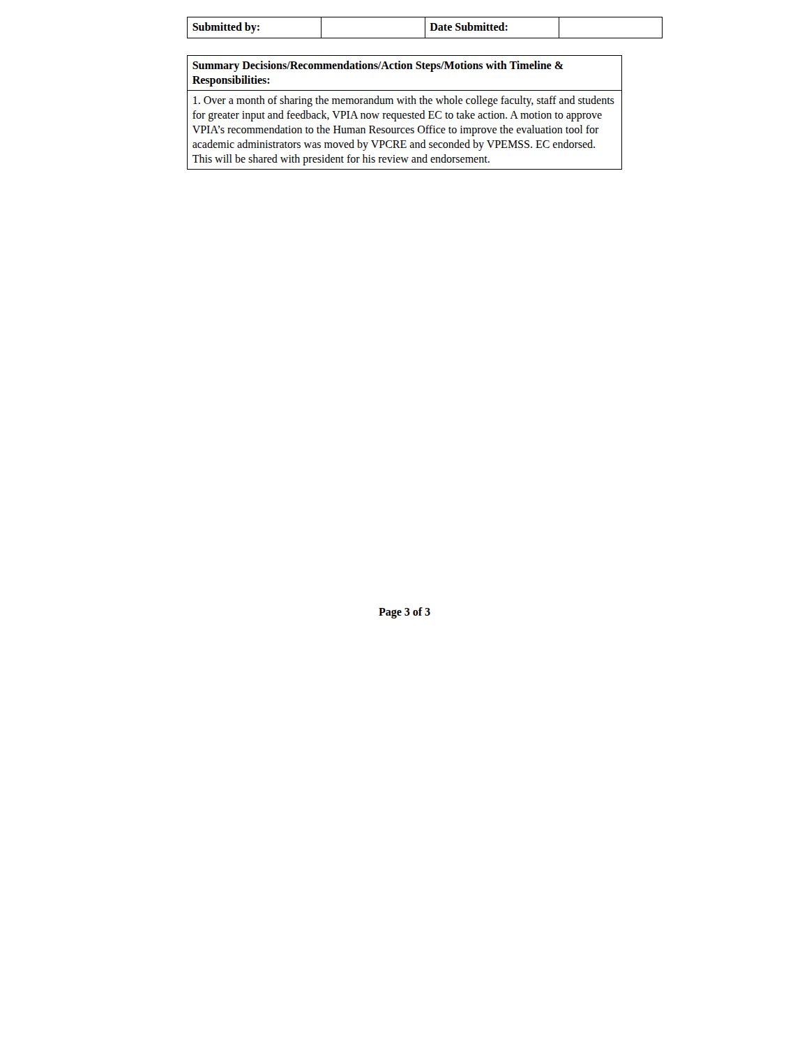| Submitted by: | | Date Submitted: | |
| Summary Decisions/Recommendations/Action Steps/Motions with Timeline & Responsibilities: |
| 1. Over a month of sharing the memorandum with the whole college faculty, staff and students for greater input and feedback, VPIA now requested EC to take action. A motion to approve VPIA’s recommendation to the Human Resources Office to improve the evaluation tool for academic administrators was moved by VPCRE and seconded by VPEMSS. EC endorsed. This will be shared with president for his review and endorsement. |
Page 3 of 3